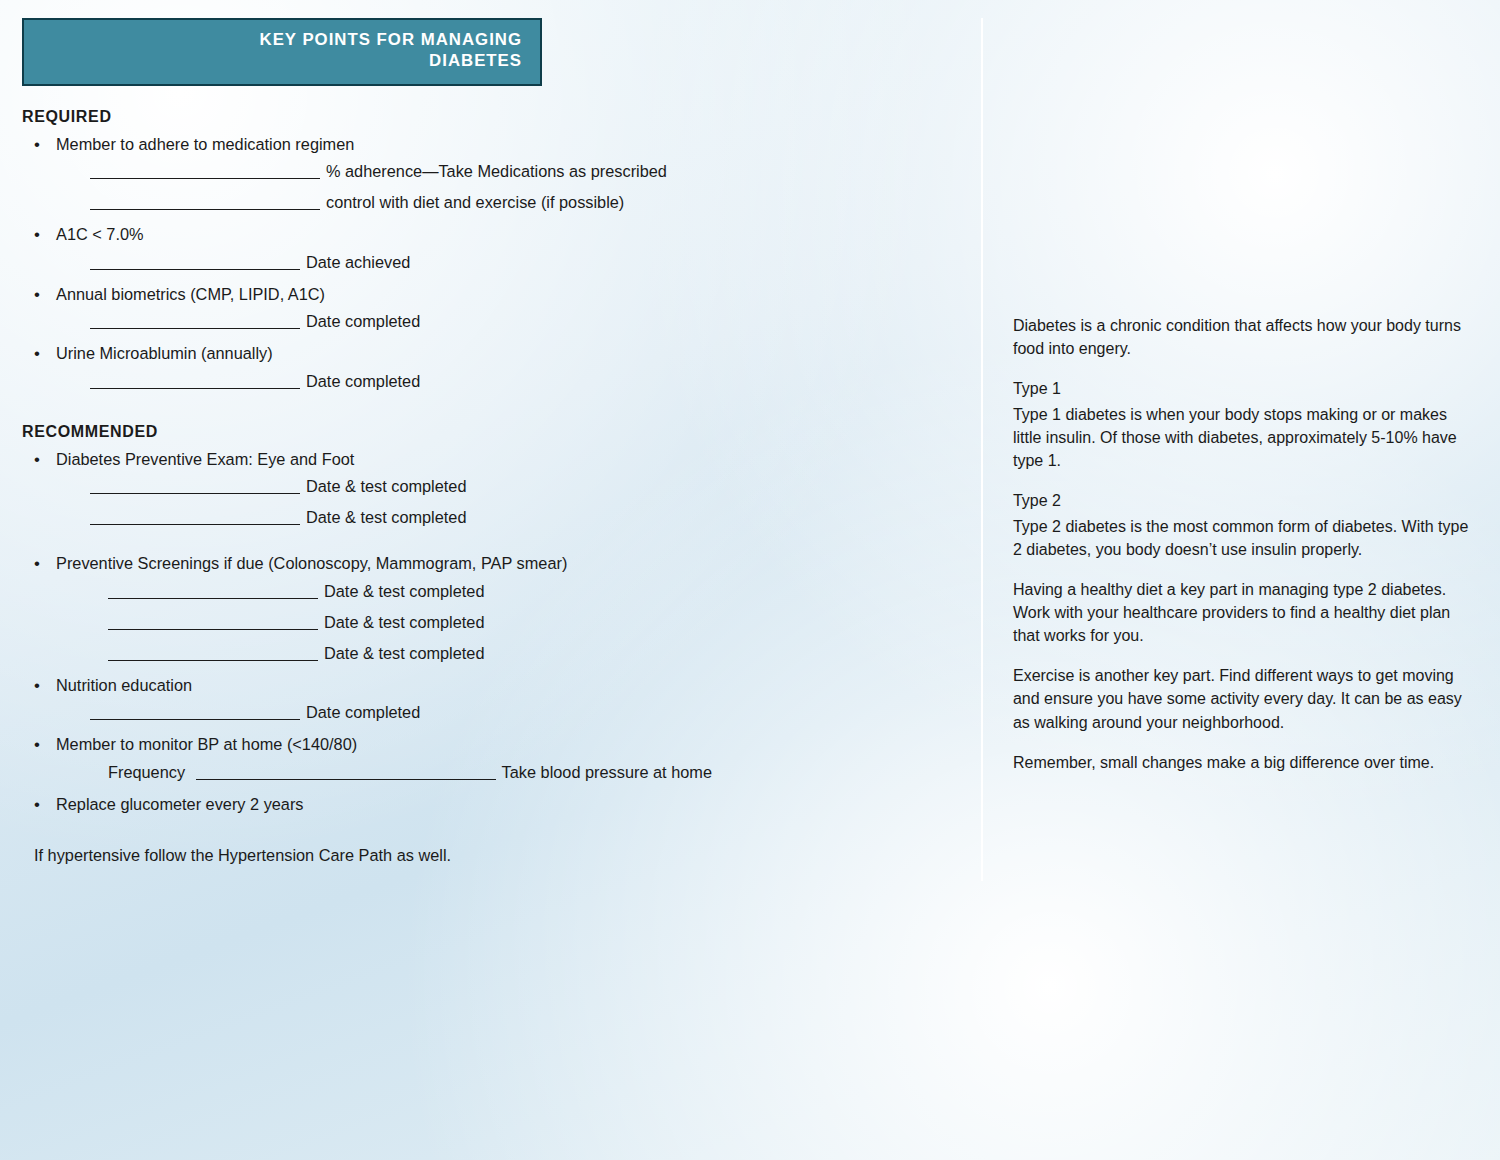KEY POINTS FOR MANAGING DIABETES
REQUIRED
Member to adhere to medication regimen
% adherence—Take Medications as prescribed
control with diet and exercise (if possible)
A1C < 7.0%
Date achieved
Annual biometrics (CMP, LIPID, A1C)
Date completed
Urine Microablumin (annually)
Date completed
RECOMMENDED
Diabetes Preventive Exam: Eye and Foot
Date & test completed
Date & test completed
Preventive Screenings if due (Colonoscopy, Mammogram, PAP smear)
Date & test completed
Date & test completed
Date & test completed
Nutrition education
Date completed
Member to monitor BP at home (<140/80)
Frequency Take blood pressure at home
Replace glucometer every 2 years
If hypertensive follow the Hypertension Care Path as well.
Diabetes is a chronic condition that affects how your body turns food into engery.
Type 1
Type 1 diabetes is when your body stops making or or makes little insulin. Of those with diabetes, approximately 5-10% have type 1.
Type 2
Type 2 diabetes is the most common form of diabetes. With type 2 diabetes, you body doesn’t use insulin properly.
Having a healthy diet a key part in managing type 2 diabetes. Work with your healthcare providers to find a healthy diet plan that works for you.
Exercise is another key part. Find different ways to get moving and ensure you have some activity every day. It can be as easy as walking around your neighborhood.
Remember, small changes make a big difference over time.